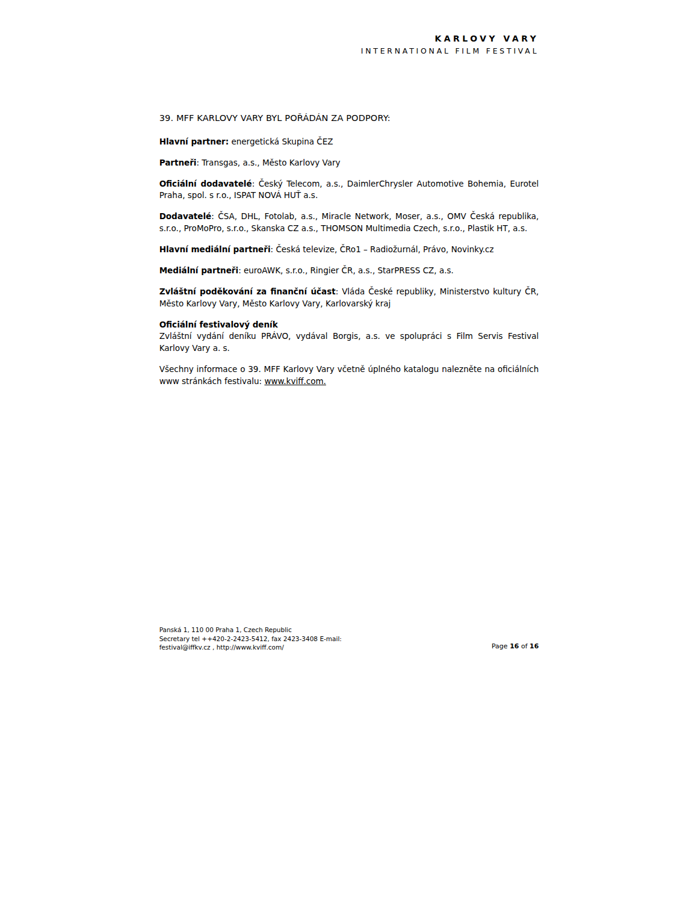KARLOVY VARY
INTERNATIONAL FILM FESTIVAL
39. MFF KARLOVY VARY BYL POŘÁDÁN ZA PODPORY:
Hlavní partner: energetická Skupina ČEZ
Partneři: Transgas, a.s., Město Karlovy Vary
Oficiální dodavatelé: Český Telecom, a.s., DaimlerChrysler Automotive Bohemia, Eurotel Praha, spol. s r.o., ISPAT NOVÁ HUŤ a.s.
Dodavatelé: ČSA, DHL, Fotolab, a.s., Miracle Network, Moser, a.s., OMV Česká republika, s.r.o., ProMoPro, s.r.o., Skanska CZ a.s., THOMSON Multimedia Czech, s.r.o., Plastik HT, a.s.
Hlavní mediální partneři: Česká televize, ČRo1 – Radiožurnál, Právo, Novinky.cz
Mediální partneři: euroAWK, s.r.o., Ringier ČR, a.s., StarPRESS CZ, a.s.
Zvláštní poděkování za finanční účast: Vláda České republiky, Ministerstvo kultury ČR, Město Karlovy Vary, Město Karlovy Vary, Karlovarský kraj
Oficiální festivalový deník
Zvláštní vydání deníku PRÁVO, vydával Borgis, a.s. ve spolupráci s Film Servis Festival Karlovy Vary a. s.
Všechny informace o 39. MFF Karlovy Vary včetně úplného katalogu nalezněte na oficiálních www stránkách festivalu: www.kviff.com.
Panská 1, 110 00 Praha 1, Czech Republic
Secretary tel ++420-2-2423-5412, fax 2423-3408 E-mail:
festival@iffkv.cz , http://www.kviff.com/
Page 16 of 16